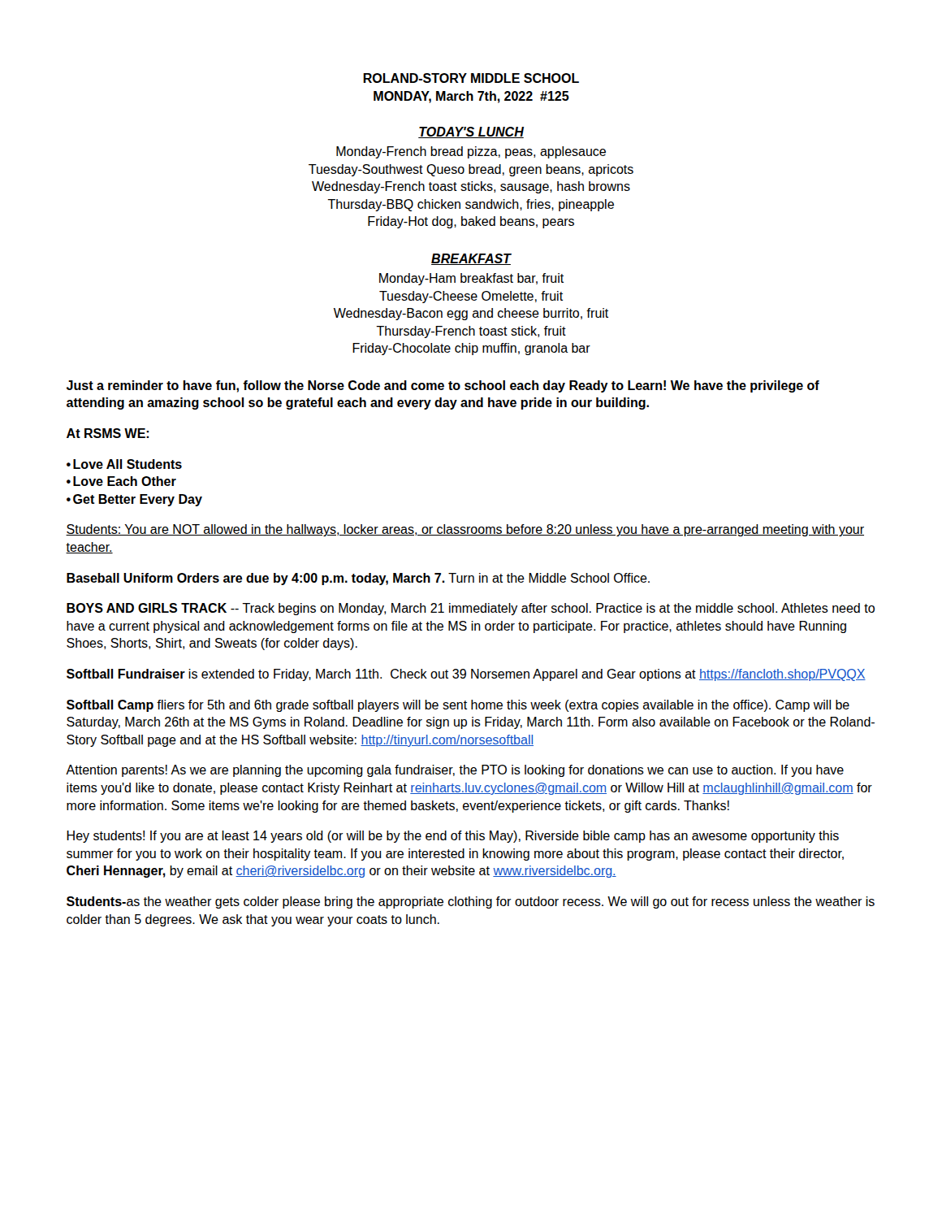ROLAND-STORY MIDDLE SCHOOL MONDAY, March 7th, 2022 #125
TODAY'S LUNCH
Monday-French bread pizza, peas, applesauce
Tuesday-Southwest Queso bread, green beans, apricots
Wednesday-French toast sticks, sausage, hash browns
Thursday-BBQ chicken sandwich, fries, pineapple
Friday-Hot dog, baked beans, pears
BREAKFAST
Monday-Ham breakfast bar, fruit
Tuesday-Cheese Omelette, fruit
Wednesday-Bacon egg and cheese burrito, fruit
Thursday-French toast stick, fruit
Friday-Chocolate chip muffin, granola bar
Just a reminder to have fun, follow the Norse Code and come to school each day Ready to Learn! We have the privilege of attending an amazing school so be grateful each and every day and have pride in our building.
At RSMS WE:
Love All Students
Love Each Other
Get Better Every Day
Students: You are NOT allowed in the hallways, locker areas, or classrooms before 8:20 unless you have a pre-arranged meeting with your teacher.
Baseball Uniform Orders are due by 4:00 p.m. today, March 7. Turn in at the Middle School Office.
BOYS AND GIRLS TRACK -- Track begins on Monday, March 21 immediately after school. Practice is at the middle school. Athletes need to have a current physical and acknowledgement forms on file at the MS in order to participate. For practice, athletes should have Running Shoes, Shorts, Shirt, and Sweats (for colder days).
Softball Fundraiser is extended to Friday, March 11th. Check out 39 Norsemen Apparel and Gear options at https://fancloth.shop/PVQQX
Softball Camp fliers for 5th and 6th grade softball players will be sent home this week (extra copies available in the office). Camp will be Saturday, March 26th at the MS Gyms in Roland. Deadline for sign up is Friday, March 11th. Form also available on Facebook or the Roland-Story Softball page and at the HS Softball website: http://tinyurl.com/norsesoftball
Attention parents! As we are planning the upcoming gala fundraiser, the PTO is looking for donations we can use to auction. If you have items you'd like to donate, please contact Kristy Reinhart at reinharts.luv.cyclones@gmail.com or Willow Hill at mclaughlinhill@gmail.com for more information. Some items we're looking for are themed baskets, event/experience tickets, or gift cards. Thanks!
Hey students! If you are at least 14 years old (or will be by the end of this May), Riverside bible camp has an awesome opportunity this summer for you to work on their hospitality team. If you are interested in knowing more about this program, please contact their director, Cheri Hennager, by email at cheri@riversidelbc.org or on their website at www.riversidelbc.org.
Students-as the weather gets colder please bring the appropriate clothing for outdoor recess. We will go out for recess unless the weather is colder than 5 degrees. We ask that you wear your coats to lunch.